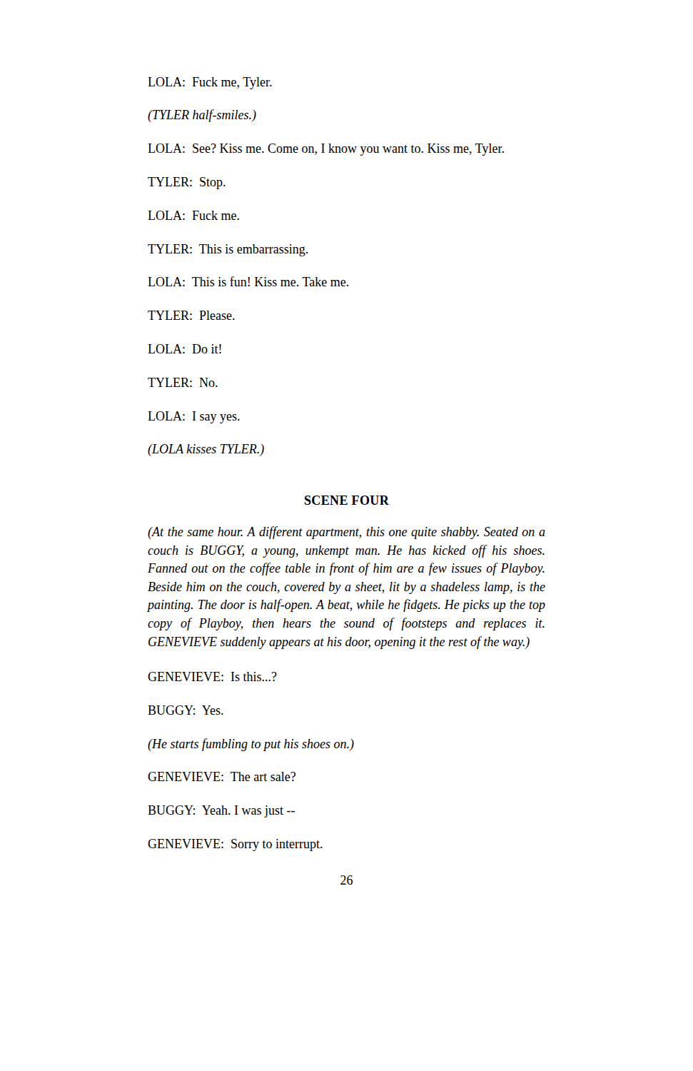LOLA: Fuck me, Tyler.
(TYLER half-smiles.)
LOLA: See? Kiss me. Come on, I know you want to. Kiss me, Tyler.
TYLER: Stop.
LOLA: Fuck me.
TYLER: This is embarrassing.
LOLA: This is fun! Kiss me. Take me.
TYLER: Please.
LOLA: Do it!
TYLER: No.
LOLA: I say yes.
(LOLA kisses TYLER.)
SCENE FOUR
(At the same hour. A different apartment, this one quite shabby. Seated on a couch is BUGGY, a young, unkempt man. He has kicked off his shoes. Fanned out on the coffee table in front of him are a few issues of Playboy. Beside him on the couch, covered by a sheet, lit by a shadeless lamp, is the painting. The door is half-open. A beat, while he fidgets. He picks up the top copy of Playboy, then hears the sound of footsteps and replaces it. GENEVIEVE suddenly appears at his door, opening it the rest of the way.)
GENEVIEVE: Is this...?
BUGGY: Yes.
(He starts fumbling to put his shoes on.)
GENEVIEVE: The art sale?
BUGGY: Yeah. I was just --
GENEVIEVE: Sorry to interrupt.
26